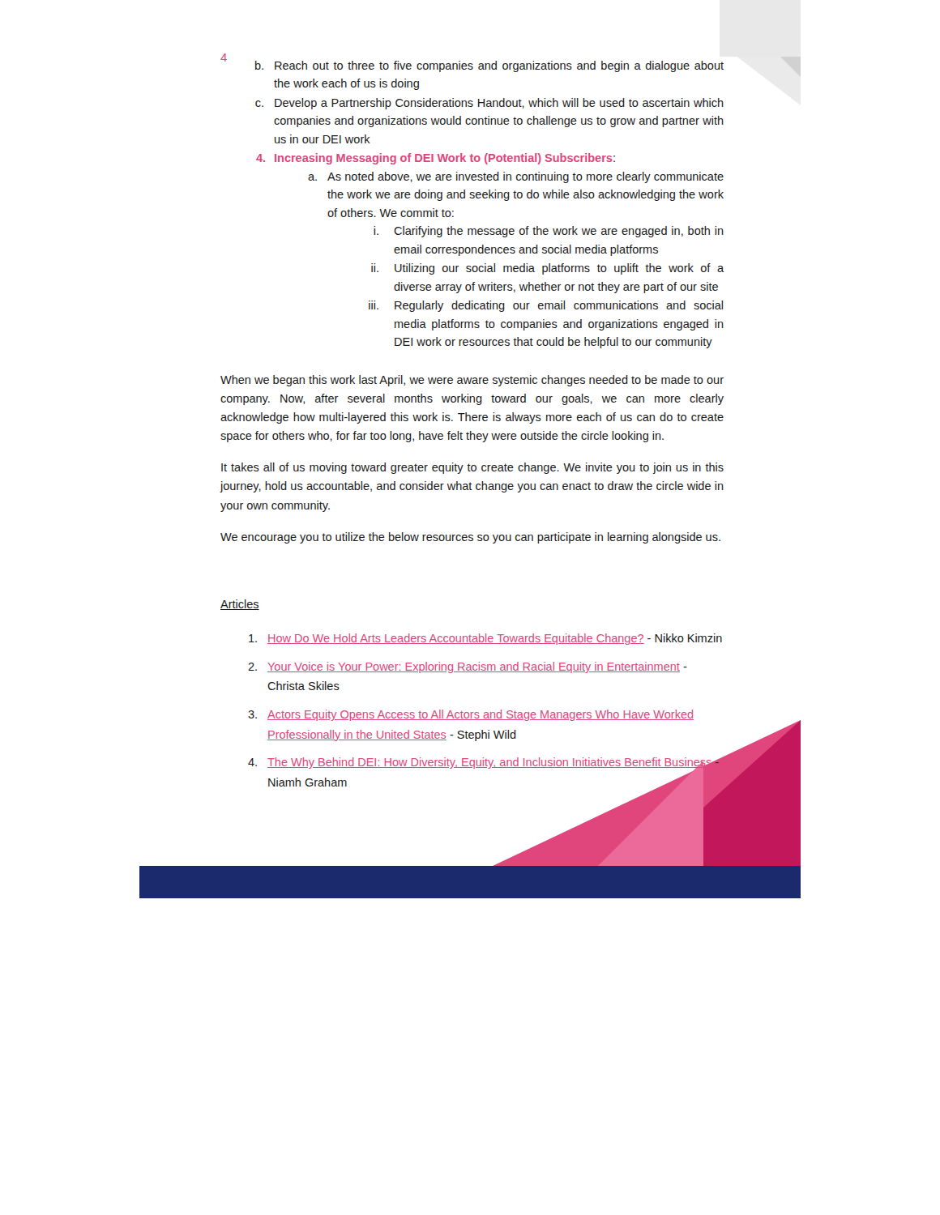4
Reach out to three to five companies and organizations and begin a dialogue about the work each of us is doing
Develop a Partnership Considerations Handout, which will be used to ascertain which companies and organizations would continue to challenge us to grow and partner with us in our DEI work
Increasing Messaging of DEI Work to (Potential) Subscribers:
As noted above, we are invested in continuing to more clearly communicate the work we are doing and seeking to do while also acknowledging the work of others. We commit to:
Clarifying the message of the work we are engaged in, both in email correspondences and social media platforms
Utilizing our social media platforms to uplift the work of a diverse array of writers, whether or not they are part of our site
Regularly dedicating our email communications and social media platforms to companies and organizations engaged in DEI work or resources that could be helpful to our community
When we began this work last April, we were aware systemic changes needed to be made to our company. Now, after several months working toward our goals, we can more clearly acknowledge how multi-layered this work is. There is always more each of us can do to create space for others who, for far too long, have felt they were outside the circle looking in.
It takes all of us moving toward greater equity to create change. We invite you to join us in this journey, hold us accountable, and consider what change you can enact to draw the circle wide in your own community.
We encourage you to utilize the below resources so you can participate in learning alongside us.
Articles
How Do We Hold Arts Leaders Accountable Towards Equitable Change? - Nikko Kimzin
Your Voice is Your Power: Exploring Racism and Racial Equity in Entertainment - Christa Skiles
Actors Equity Opens Access to All Actors and Stage Managers Who Have Worked Professionally in the United States - Stephi Wild
The Why Behind DEI: How Diversity, Equity, and Inclusion Initiatives Benefit Business - Niamh Graham